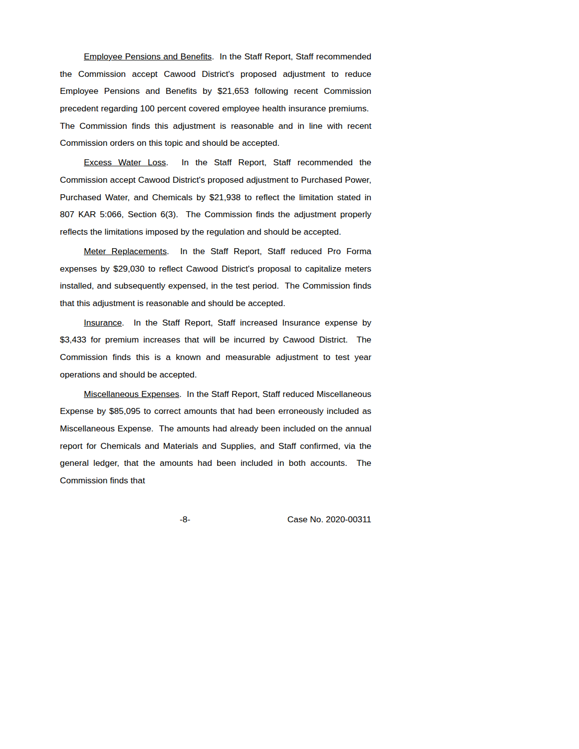Employee Pensions and Benefits. In the Staff Report, Staff recommended the Commission accept Cawood District's proposed adjustment to reduce Employee Pensions and Benefits by $21,653 following recent Commission precedent regarding 100 percent covered employee health insurance premiums. The Commission finds this adjustment is reasonable and in line with recent Commission orders on this topic and should be accepted.
Excess Water Loss. In the Staff Report, Staff recommended the Commission accept Cawood District's proposed adjustment to Purchased Power, Purchased Water, and Chemicals by $21,938 to reflect the limitation stated in 807 KAR 5:066, Section 6(3). The Commission finds the adjustment properly reflects the limitations imposed by the regulation and should be accepted.
Meter Replacements. In the Staff Report, Staff reduced Pro Forma expenses by $29,030 to reflect Cawood District's proposal to capitalize meters installed, and subsequently expensed, in the test period. The Commission finds that this adjustment is reasonable and should be accepted.
Insurance. In the Staff Report, Staff increased Insurance expense by $3,433 for premium increases that will be incurred by Cawood District. The Commission finds this is a known and measurable adjustment to test year operations and should be accepted.
Miscellaneous Expenses. In the Staff Report, Staff reduced Miscellaneous Expense by $85,095 to correct amounts that had been erroneously included as Miscellaneous Expense. The amounts had already been included on the annual report for Chemicals and Materials and Supplies, and Staff confirmed, via the general ledger, that the amounts had been included in both accounts. The Commission finds that
-8- Case No. 2020-00311